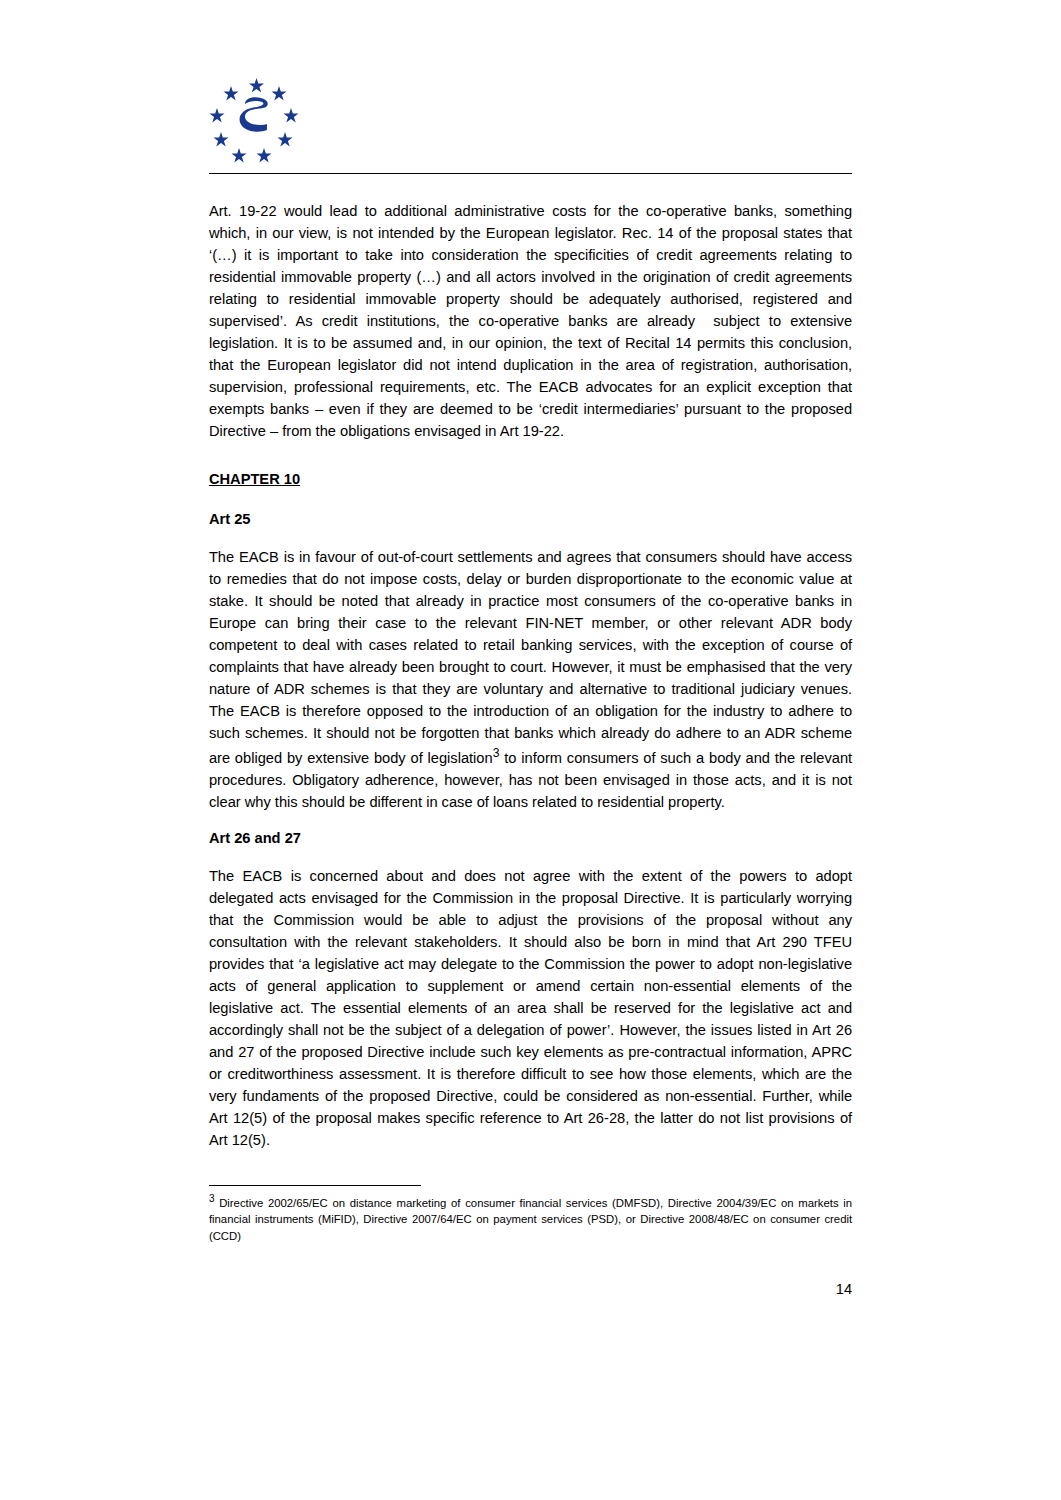Art. 19-22 would lead to additional administrative costs for the co-operative banks, something which, in our view, is not intended by the European legislator. Rec. 14 of the proposal states that ‘(…) it is important to take into consideration the specificities of credit agreements relating to residential immovable property (…) and all actors involved in the origination of credit agreements relating to residential immovable property should be adequately authorised, registered and supervised’. As credit institutions, the co-operative banks are already subject to extensive legislation. It is to be assumed and, in our opinion, the text of Recital 14 permits this conclusion, that the European legislator did not intend duplication in the area of registration, authorisation, supervision, professional requirements, etc. The EACB advocates for an explicit exception that exempts banks – even if they are deemed to be ‘credit intermediaries’ pursuant to the proposed Directive – from the obligations envisaged in Art 19-22.
CHAPTER 10
Art 25
The EACB is in favour of out-of-court settlements and agrees that consumers should have access to remedies that do not impose costs, delay or burden disproportionate to the economic value at stake. It should be noted that already in practice most consumers of the co-operative banks in Europe can bring their case to the relevant FIN-NET member, or other relevant ADR body competent to deal with cases related to retail banking services, with the exception of course of complaints that have already been brought to court. However, it must be emphasised that the very nature of ADR schemes is that they are voluntary and alternative to traditional judiciary venues. The EACB is therefore opposed to the introduction of an obligation for the industry to adhere to such schemes. It should not be forgotten that banks which already do adhere to an ADR scheme are obliged by extensive body of legislation3 to inform consumers of such a body and the relevant procedures. Obligatory adherence, however, has not been envisaged in those acts, and it is not clear why this should be different in case of loans related to residential property.
Art 26 and 27
The EACB is concerned about and does not agree with the extent of the powers to adopt delegated acts envisaged for the Commission in the proposal Directive. It is particularly worrying that the Commission would be able to adjust the provisions of the proposal without any consultation with the relevant stakeholders. It should also be born in mind that Art 290 TFEU provides that ‘a legislative act may delegate to the Commission the power to adopt non-legislative acts of general application to supplement or amend certain non-essential elements of the legislative act. The essential elements of an area shall be reserved for the legislative act and accordingly shall not be the subject of a delegation of power’. However, the issues listed in Art 26 and 27 of the proposed Directive include such key elements as pre-contractual information, APRC or creditworthiness assessment. It is therefore difficult to see how those elements, which are the very fundaments of the proposed Directive, could be considered as non-essential. Further, while Art 12(5) of the proposal makes specific reference to Art 26-28, the latter do not list provisions of Art 12(5).
3 Directive 2002/65/EC on distance marketing of consumer financial services (DMFSD), Directive 2004/39/EC on markets in financial instruments (MiFID), Directive 2007/64/EC on payment services (PSD), or Directive 2008/48/EC on consumer credit (CCD)
14